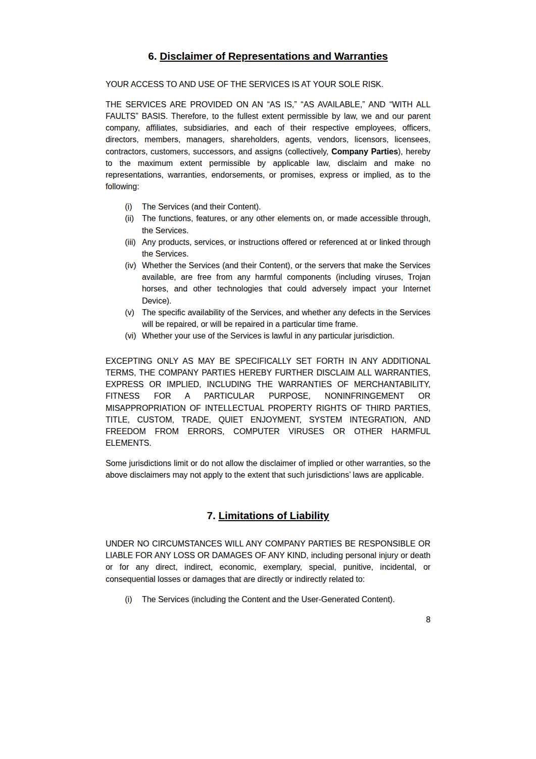6. Disclaimer of Representations and Warranties
YOUR ACCESS TO AND USE OF THE SERVICES IS AT YOUR SOLE RISK.
THE SERVICES ARE PROVIDED ON AN “AS IS,” “AS AVAILABLE,” AND “WITH ALL FAULTS” BASIS. Therefore, to the fullest extent permissible by law, we and our parent company, affiliates, subsidiaries, and each of their respective employees, officers, directors, members, managers, shareholders, agents, vendors, licensors, licensees, contractors, customers, successors, and assigns (collectively, Company Parties), hereby to the maximum extent permissible by applicable law, disclaim and make no representations, warranties, endorsements, or promises, express or implied, as to the following:
(i) The Services (and their Content).
(ii) The functions, features, or any other elements on, or made accessible through, the Services.
(iii) Any products, services, or instructions offered or referenced at or linked through the Services.
(iv) Whether the Services (and their Content), or the servers that make the Services available, are free from any harmful components (including viruses, Trojan horses, and other technologies that could adversely impact your Internet Device).
(v) The specific availability of the Services, and whether any defects in the Services will be repaired, or will be repaired in a particular time frame.
(vi) Whether your use of the Services is lawful in any particular jurisdiction.
EXCEPTING ONLY AS MAY BE SPECIFICALLY SET FORTH IN ANY ADDITIONAL TERMS, THE COMPANY PARTIES HEREBY FURTHER DISCLAIM ALL WARRANTIES, EXPRESS OR IMPLIED, INCLUDING THE WARRANTIES OF MERCHANTABILITY, FITNESS FOR A PARTICULAR PURPOSE, NONINFRINGEMENT OR MISAPPROPRIATION OF INTELLECTUAL PROPERTY RIGHTS OF THIRD PARTIES, TITLE, CUSTOM, TRADE, QUIET ENJOYMENT, SYSTEM INTEGRATION, AND FREEDOM FROM ERRORS, COMPUTER VIRUSES OR OTHER HARMFUL ELEMENTS.
Some jurisdictions limit or do not allow the disclaimer of implied or other warranties, so the above disclaimers may not apply to the extent that such jurisdictions’ laws are applicable.
7. Limitations of Liability
UNDER NO CIRCUMSTANCES WILL ANY COMPANY PARTIES BE RESPONSIBLE OR LIABLE FOR ANY LOSS OR DAMAGES OF ANY KIND, including personal injury or death or for any direct, indirect, economic, exemplary, special, punitive, incidental, or consequential losses or damages that are directly or indirectly related to:
(i) The Services (including the Content and the User-Generated Content).
8